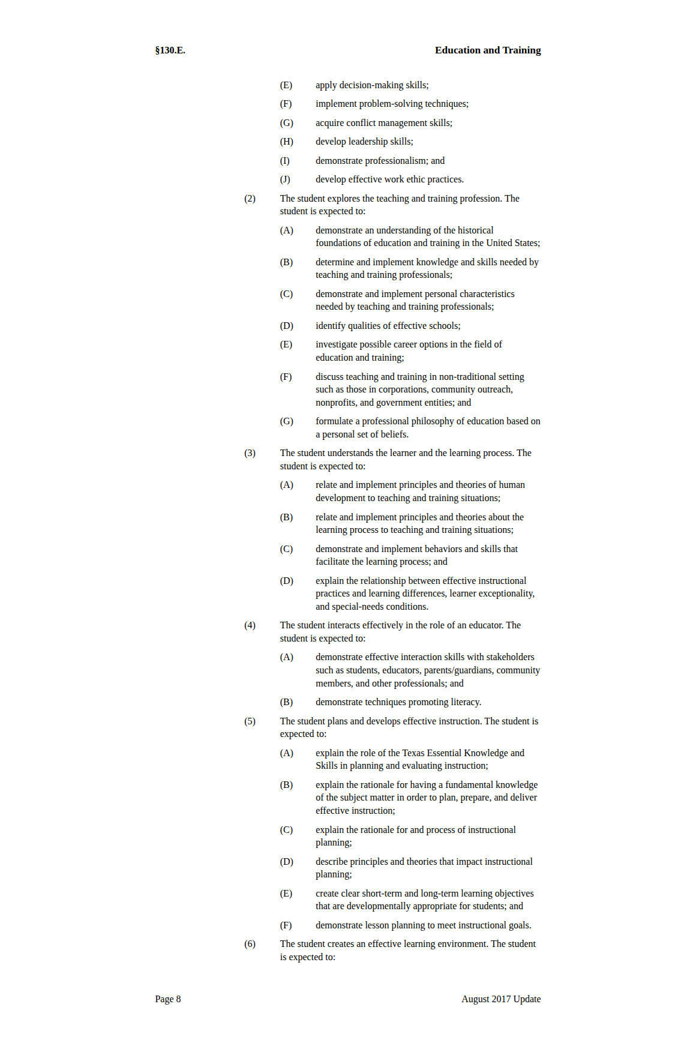§130.E.
Education and Training
(E)
apply decision-making skills;
(F)
implement problem-solving techniques;
(G)
acquire conflict management skills;
(H)
develop leadership skills;
(I)
demonstrate professionalism; and
(J)
develop effective work ethic practices.
(2)
The student explores the teaching and training profession. The student is expected to:
(A)
demonstrate an understanding of the historical foundations of education and training in the United States;
(B)
determine and implement knowledge and skills needed by teaching and training professionals;
(C)
demonstrate and implement personal characteristics needed by teaching and training professionals;
(D)
identify qualities of effective schools;
(E)
investigate possible career options in the field of education and training;
(F)
discuss teaching and training in non-traditional setting such as those in corporations, community outreach, nonprofits, and government entities; and
(G)
formulate a professional philosophy of education based on a personal set of beliefs.
(3)
The student understands the learner and the learning process. The student is expected to:
(A)
relate and implement principles and theories of human development to teaching and training situations;
(B)
relate and implement principles and theories about the learning process to teaching and training situations;
(C)
demonstrate and implement behaviors and skills that facilitate the learning process; and
(D)
explain the relationship between effective instructional practices and learning differences, learner exceptionality, and special-needs conditions.
(4)
The student interacts effectively in the role of an educator. The student is expected to:
(A)
demonstrate effective interaction skills with stakeholders such as students, educators, parents/guardians, community members, and other professionals; and
(B)
demonstrate techniques promoting literacy.
(5)
The student plans and develops effective instruction. The student is expected to:
(A)
explain the role of the Texas Essential Knowledge and Skills in planning and evaluating instruction;
(B)
explain the rationale for having a fundamental knowledge of the subject matter in order to plan, prepare, and deliver effective instruction;
(C)
explain the rationale for and process of instructional planning;
(D)
describe principles and theories that impact instructional planning;
(E)
create clear short-term and long-term learning objectives that are developmentally appropriate for students; and
(F)
demonstrate lesson planning to meet instructional goals.
(6)
The student creates an effective learning environment. The student is expected to:
Page 8
August 2017 Update